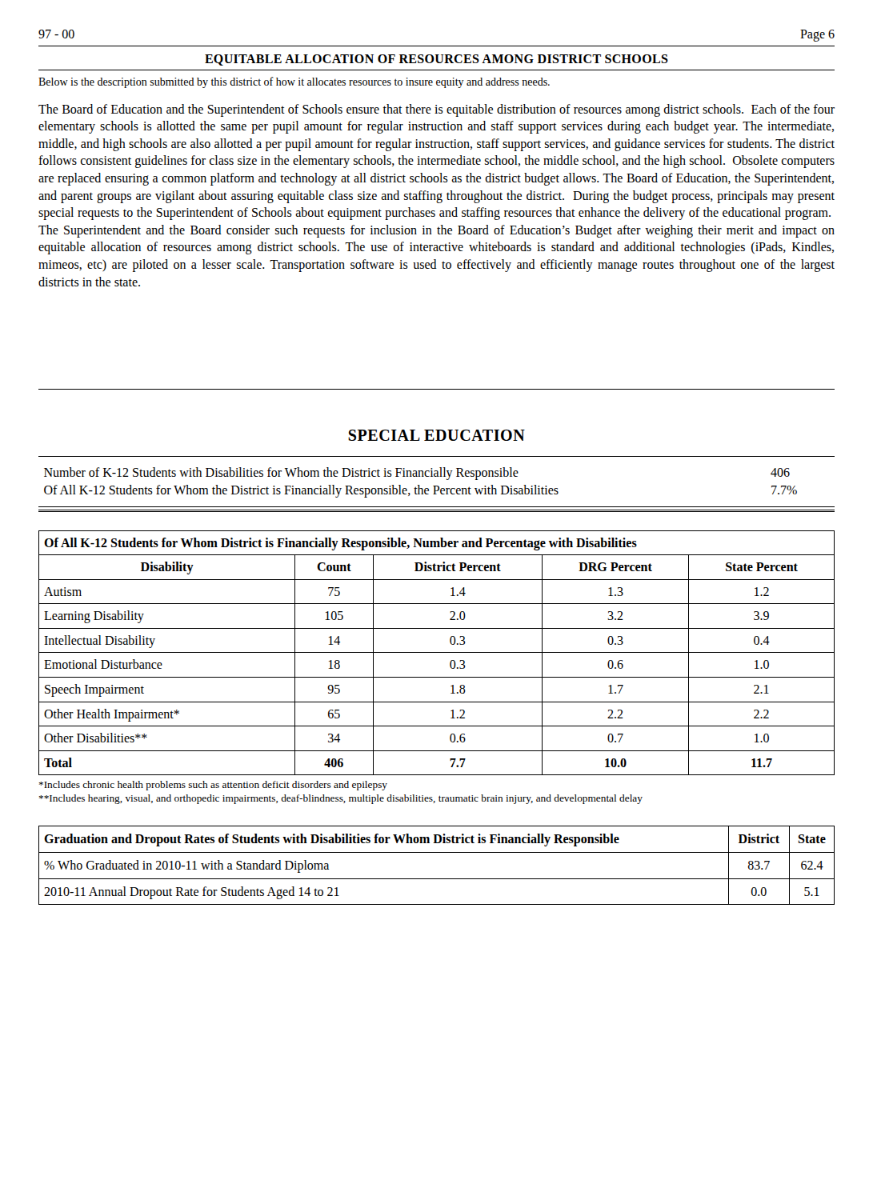97 - 00 Page 6
EQUITABLE ALLOCATION OF RESOURCES AMONG DISTRICT SCHOOLS
Below is the description submitted by this district of how it allocates resources to insure equity and address needs.
The Board of Education and the Superintendent of Schools ensure that there is equitable distribution of resources among district schools. Each of the four elementary schools is allotted the same per pupil amount for regular instruction and staff support services during each budget year. The intermediate, middle, and high schools are also allotted a per pupil amount for regular instruction, staff support services, and guidance services for students. The district follows consistent guidelines for class size in the elementary schools, the intermediate school, the middle school, and the high school. Obsolete computers are replaced ensuring a common platform and technology at all district schools as the district budget allows. The Board of Education, the Superintendent, and parent groups are vigilant about assuring equitable class size and staffing throughout the district. During the budget process, principals may present special requests to the Superintendent of Schools about equipment purchases and staffing resources that enhance the delivery of the educational program. The Superintendent and the Board consider such requests for inclusion in the Board of Education’s Budget after weighing their merit and impact on equitable allocation of resources among district schools. The use of interactive whiteboards is standard and additional technologies (iPads, Kindles, mimeos, etc) are piloted on a lesser scale. Transportation software is used to effectively and efficiently manage routes throughout one of the largest districts in the state.
SPECIAL EDUCATION
Number of K-12 Students with Disabilities for Whom the District is Financially Responsible 406
Of All K-12 Students for Whom the District is Financially Responsible, the Percent with Disabilities 7.7%
| Of All K-12 Students for Whom District is Financially Responsible, Number and Percentage with Disabilities |
| --- |
| Disability | Count | District Percent | DRG Percent | State Percent |
| Autism | 75 | 1.4 | 1.3 | 1.2 |
| Learning Disability | 105 | 2.0 | 3.2 | 3.9 |
| Intellectual Disability | 14 | 0.3 | 0.3 | 0.4 |
| Emotional Disturbance | 18 | 0.3 | 0.6 | 1.0 |
| Speech Impairment | 95 | 1.8 | 1.7 | 2.1 |
| Other Health Impairment* | 65 | 1.2 | 2.2 | 2.2 |
| Other Disabilities** | 34 | 0.6 | 0.7 | 1.0 |
| Total | 406 | 7.7 | 10.0 | 11.7 |
*Includes chronic health problems such as attention deficit disorders and epilepsy
**Includes hearing, visual, and orthopedic impairments, deaf-blindness, multiple disabilities, traumatic brain injury, and developmental delay
| Graduation and Dropout Rates of Students with Disabilities for Whom District is Financially Responsible | District | State |
| --- | --- | --- |
| % Who Graduated in 2010-11 with a Standard Diploma | 83.7 | 62.4 |
| 2010-11 Annual Dropout Rate for Students Aged 14 to 21 | 0.0 | 5.1 |